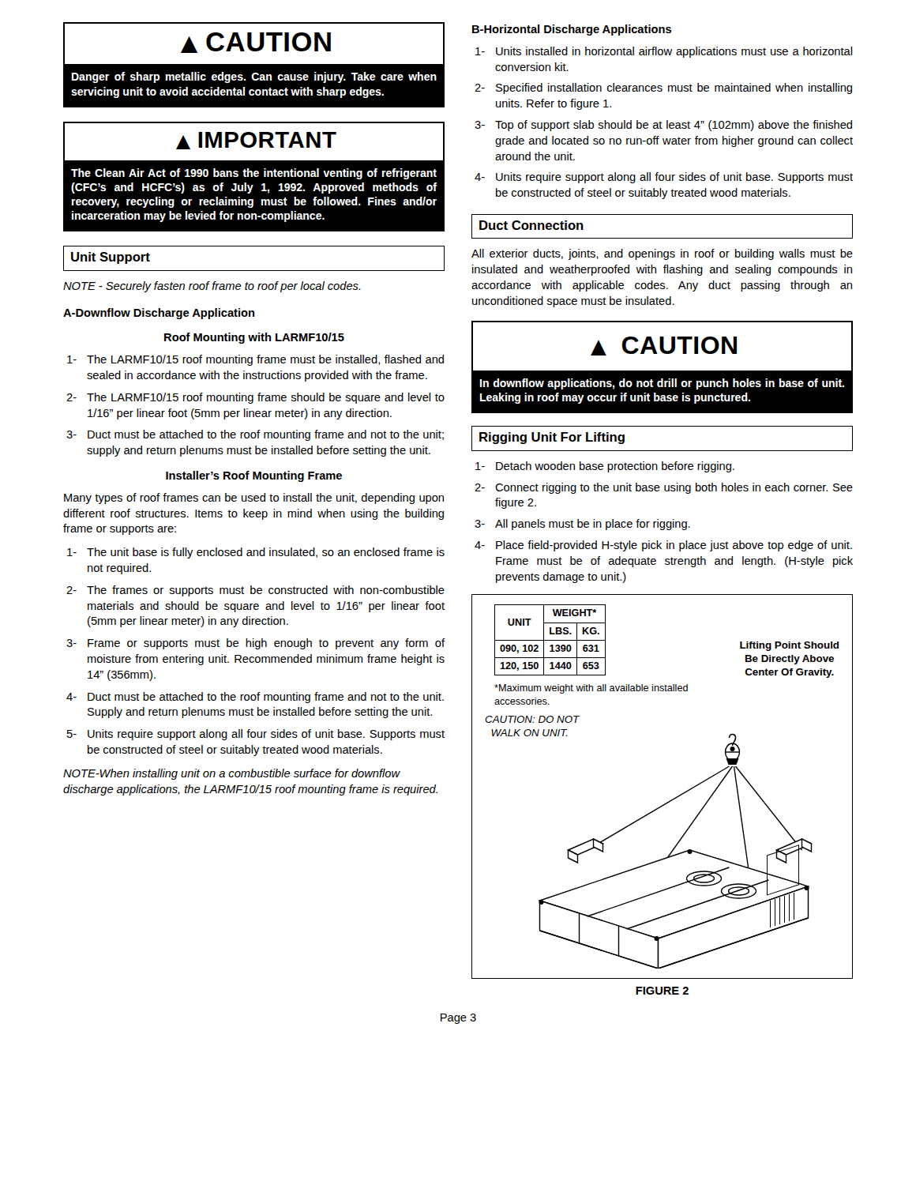▲CAUTION
Danger of sharp metallic edges. Can cause injury. Take care when servicing unit to avoid accidental contact with sharp edges.
▲IMPORTANT
The Clean Air Act of 1990 bans the intentional venting of refrigerant (CFC’s and HCFC’s) as of July 1, 1992. Approved methods of recovery, recycling or reclaiming must be followed. Fines and/or incarceration may be levied for non-compliance.
Unit Support
NOTE - Securely fasten roof frame to roof per local codes.
A-Downflow Discharge Application
Roof Mounting with LARMF10/15
The LARMF10/15 roof mounting frame must be installed, flashed and sealed in accordance with the instructions provided with the frame.
The LARMF10/15 roof mounting frame should be square and level to 1/16” per linear foot (5mm per linear meter) in any direction.
Duct must be attached to the roof mounting frame and not to the unit; supply and return plenums must be installed before setting the unit.
Installer’s Roof Mounting Frame
Many types of roof frames can be used to install the unit, depending upon different roof structures. Items to keep in mind when using the building frame or supports are:
The unit base is fully enclosed and insulated, so an enclosed frame is not required.
The frames or supports must be constructed with non-combustible materials and should be square and level to 1/16” per linear foot (5mm per linear meter) in any direction.
Frame or supports must be high enough to prevent any form of moisture from entering unit. Recommended minimum frame height is 14” (356mm).
Duct must be attached to the roof mounting frame and not to the unit. Supply and return plenums must be installed before setting the unit.
Units require support along all four sides of unit base. Supports must be constructed of steel or suitably treated wood materials.
NOTE-When installing unit on a combustible surface for downflow discharge applications, the LARMF10/15 roof mounting frame is required.
B-Horizontal Discharge Applications
Units installed in horizontal airflow applications must use a horizontal conversion kit.
Specified installation clearances must be maintained when installing units. Refer to figure 1.
Top of support slab should be at least 4” (102mm) above the finished grade and located so no run-off water from higher ground can collect around the unit.
Units require support along all four sides of unit base. Supports must be constructed of steel or suitably treated wood materials.
Duct Connection
All exterior ducts, joints, and openings in roof or building walls must be insulated and weatherproofed with flashing and sealing compounds in accordance with applicable codes. Any duct passing through an unconditioned space must be insulated.
▲ CAUTION
In downflow applications, do not drill or punch holes in base of unit. Leaking in roof may occur if unit base is punctured.
Rigging Unit For Lifting
Detach wooden base protection before rigging.
Connect rigging to the unit base using both holes in each corner. See figure 2.
All panels must be in place for rigging.
Place field-provided H-style pick in place just above top edge of unit. Frame must be of adequate strength and length. (H-style pick prevents damage to unit.)
| UNIT | WEIGHT* |
| --- | --- |
| LBS. | KG. |
| 090, 102 | 1390 | 631 |
| 120, 150 | 1440 | 653 |
*Maximum weight with all available installed accessories.
Lifting Point Should
Be Directly Above
Center Of Gravity.
CAUTION: DO NOT
WALK ON UNIT.
FIGURE 2
Page 3